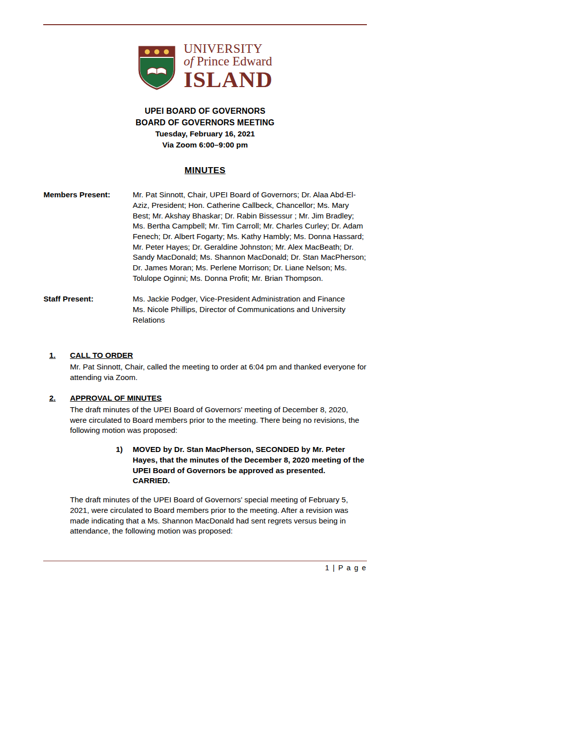UNIVERSITY of Prince Edward ISLAND
UPEI BOARD OF GOVERNORS
BOARD OF GOVERNORS MEETING
Tuesday, February 16, 2021
Via Zoom 6:00–9:00 pm
MINUTES
| Members Present: | Mr. Pat Sinnott, Chair, UPEI Board of Governors; Dr. Alaa Abd-El-Aziz, President; Hon. Catherine Callbeck, Chancellor; Ms. Mary Best; Mr. Akshay Bhaskar; Dr. Rabin Bissessur ; Mr. Jim Bradley; Ms. Bertha Campbell; Mr. Tim Carroll; Mr. Charles Curley; Dr. Adam Fenech; Dr. Albert Fogarty; Ms. Kathy Hambly; Ms. Donna Hassard; Mr. Peter Hayes; Dr. Geraldine Johnston; Mr. Alex MacBeath; Dr. Sandy MacDonald; Ms. Shannon MacDonald; Dr. Stan MacPherson; Dr. James Moran; Ms. Perlene Morrison; Dr. Liane Nelson; Ms. Tolulope Oginni; Ms. Donna Profit; Mr. Brian Thompson. |
| Staff Present: | Ms. Jackie Podger, Vice-President Administration and Finance Ms. Nicole Phillips, Director of Communications and University Relations |
CALL TO ORDER
Mr. Pat Sinnott, Chair, called the meeting to order at 6:04 pm and thanked everyone for attending via Zoom.
APPROVAL OF MINUTES
The draft minutes of the UPEI Board of Governors’ meeting of December 8, 2020, were circulated to Board members prior to the meeting. There being no revisions, the following motion was proposed:
1) MOVED by Dr. Stan MacPherson, SECONDED by Mr. Peter Hayes, that the minutes of the December 8, 2020 meeting of the UPEI Board of Governors be approved as presented. CARRIED.
The draft minutes of the UPEI Board of Governors’ special meeting of February 5, 2021, were circulated to Board members prior to the meeting. After a revision was made indicating that a Ms. Shannon MacDonald had sent regrets versus being in attendance, the following motion was proposed:
1 | P a g e